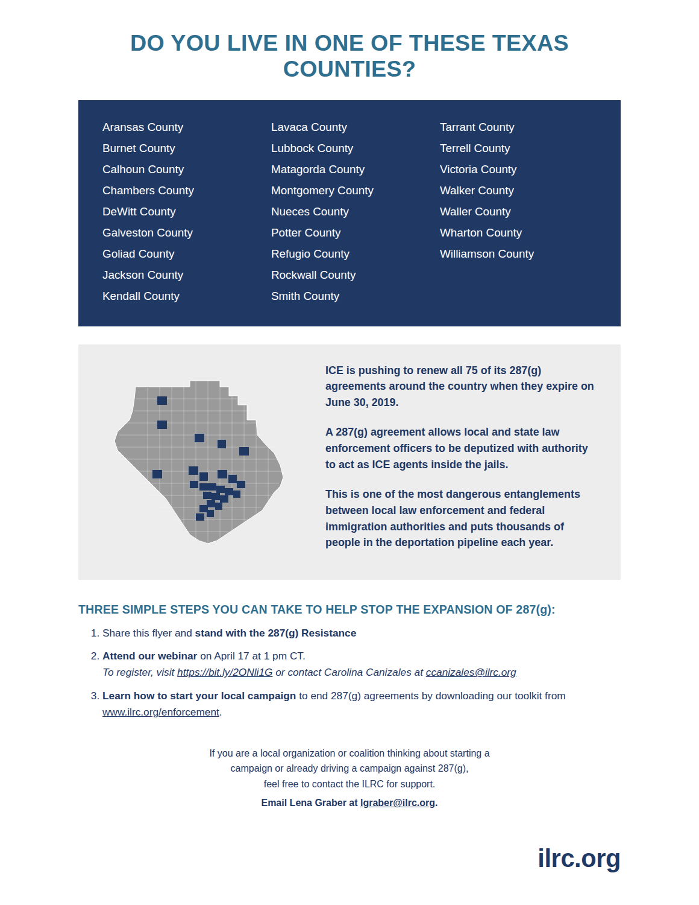DO YOU LIVE IN ONE OF THESE TEXAS COUNTIES?
Aransas County
Burnet County
Calhoun County
Chambers County
DeWitt County
Galveston County
Goliad County
Jackson County
Kendall County
Lavaca County
Lubbock County
Matagorda County
Montgomery County
Nueces County
Potter County
Refugio County
Rockwall County
Smith County
Tarrant County
Terrell County
Victoria County
Walker County
Waller County
Wharton County
Williamson County
ICE is pushing to renew all 75 of its 287(g) agreements around the country when they expire on June 30, 2019.
A 287(g) agreement allows local and state law enforcement officers to be deputized with authority to act as ICE agents inside the jails.
This is one of the most dangerous entanglements between local law enforcement and federal immigration authorities and puts thousands of people in the deportation pipeline each year.
THREE SIMPLE STEPS YOU CAN TAKE TO HELP STOP THE EXPANSION OF 287(g):
Share this flyer and stand with the 287(g) Resistance
Attend our webinar on April 17 at 1 pm CT.
To register, visit https://bit.ly/2ONli1G or contact Carolina Canizales at ccanizales@ilrc.org
Learn how to start your local campaign to end 287(g) agreements by downloading our toolkit from www.ilrc.org/enforcement.
If you are a local organization or coalition thinking about starting a
campaign or already driving a campaign against 287(g),
feel free to contact the ILRC for support.
Email Lena Graber at lgraber@ilrc.org.
ilrc.org